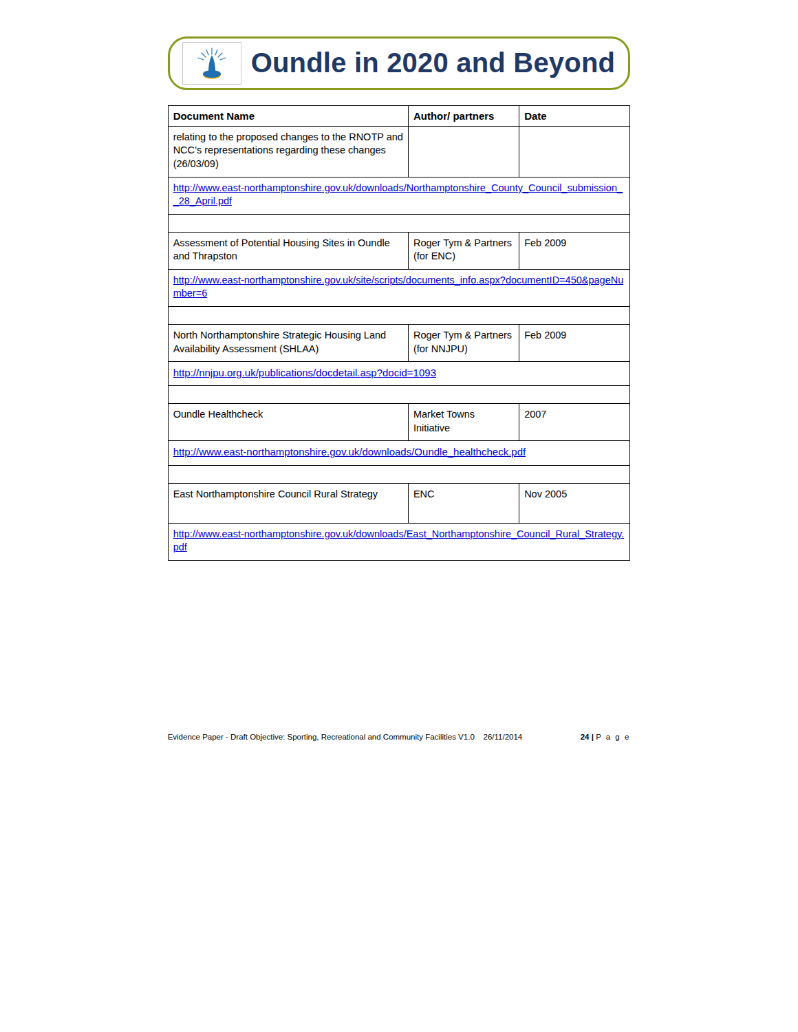Oundle in 2020 and Beyond
| Document Name | Author/ partners | Date |
| --- | --- | --- |
| relating to the proposed changes to the RNOTP and NCC’s representations regarding these changes (26/03/09) | | |
| http://www.east-northamptonshire.gov.uk/downloads/Northamptonshire_County_Council_submission__28_April.pdf |
| Assessment of Potential Housing Sites in Oundle and Thrapston | Roger Tym & Partners (for ENC) | Feb 2009 |
| http://www.east-northamptonshire.gov.uk/site/scripts/documents_info.aspx?documentID=450&pageNumber=6 |
| North Northamptonshire Strategic Housing Land Availability Assessment (SHLAA) | Roger Tym & Partners (for NNJPU) | Feb 2009 |
| http://nnjpu.org.uk/publications/docdetail.asp?docid=1093 |
| Oundle Healthcheck | Market Towns Initiative | 2007 |
| http://www.east-northamptonshire.gov.uk/downloads/Oundle_healthcheck.pdf |
| East Northamptonshire Council Rural Strategy | ENC | Nov 2005 |
| http://www.east-northamptonshire.gov.uk/downloads/East_Northamptonshire_Council_Rural_Strategy.pdf |
Evidence Paper - Draft Objective: Sporting, Recreational and Community Facilities V1.0 26/11/2014
24 | P a g e